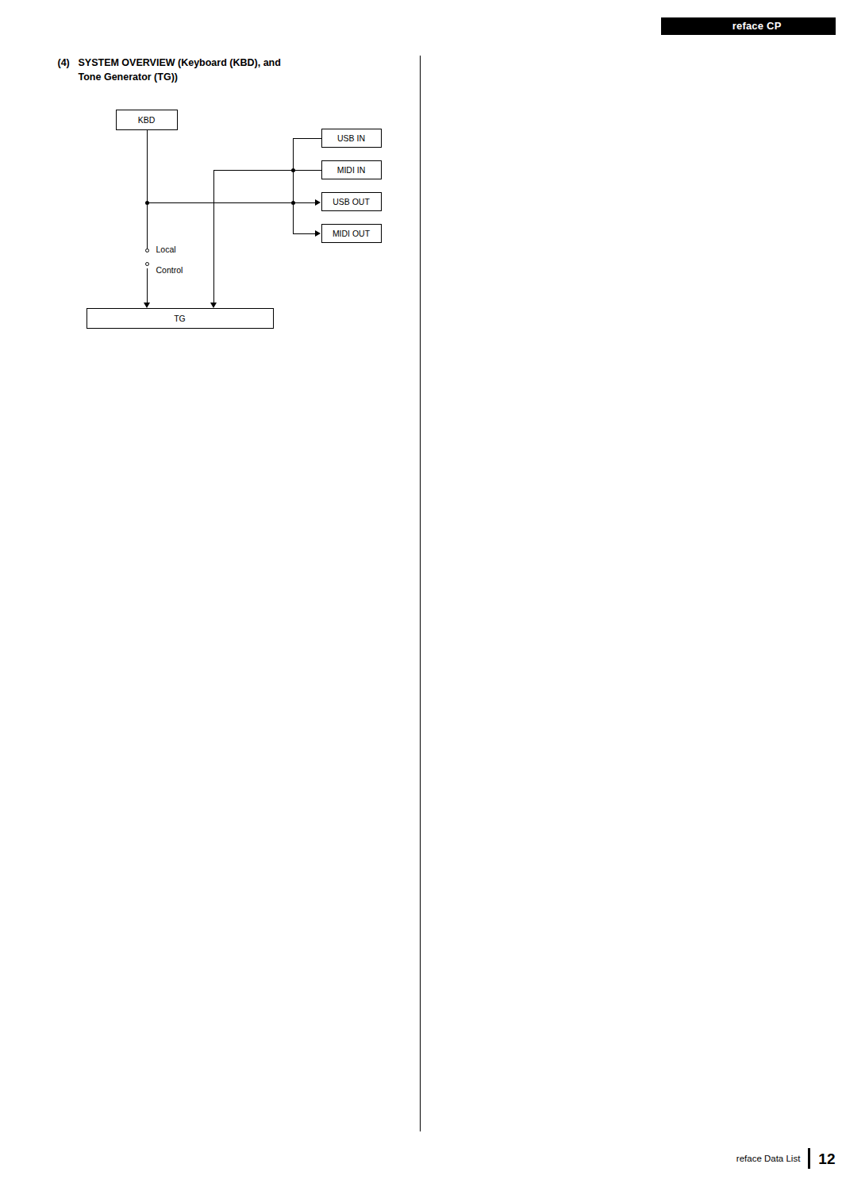reface CP
(4) SYSTEM OVERVIEW (Keyboard (KBD), and Tone Generator (TG))
KBD
USB IN
MIDI IN
USB OUT
MIDI OUT
TG
Local
Control
reface Data List 12